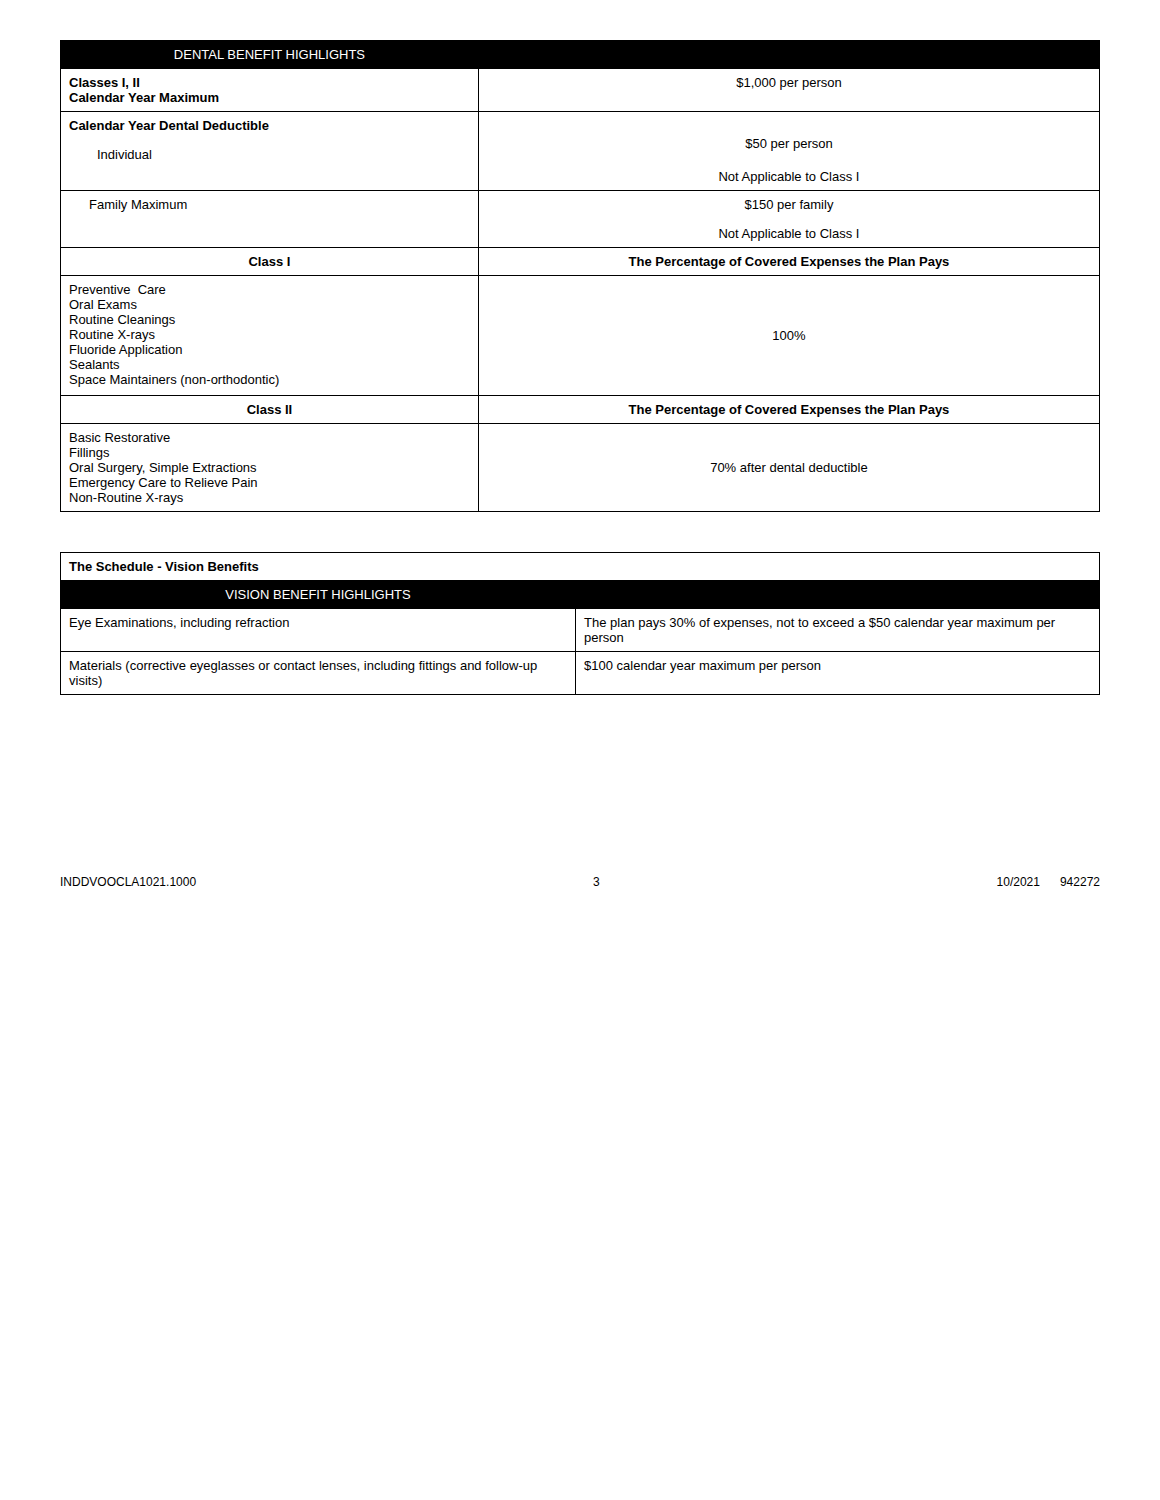| DENTAL BENEFIT HIGHLIGHTS | | |
| Classes I, II Calendar Year Maximum | $1,000 per person |
| Calendar Year Dental Deductible Individual | $50 per person Not Applicable to Class I |
| Family Maximum | $150 per family Not Applicable to Class I |
| Class I | The Percentage of Covered Expenses the Plan Pays |
| Preventive Care Oral Exams Routine Cleanings Routine X-rays Fluoride Application Sealants Space Maintainers (non-orthodontic) | 100% |
| Class II | The Percentage of Covered Expenses the Plan Pays |
| Basic Restorative Fillings Oral Surgery, Simple Extractions Emergency Care to Relieve Pain Non-Routine X-rays | 70% after dental deductible |
| The Schedule - Vision Benefits |
| VISION BENEFIT HIGHLIGHTS | |
| Eye Examinations, including refraction | The plan pays 30% of expenses, not to exceed a $50 calendar year maximum per person |
| Materials (corrective eyeglasses or contact lenses, including fittings and follow-up visits) | $100 calendar year maximum per person |
INDDVOOCLA1021.1000 10/2021 942272
3